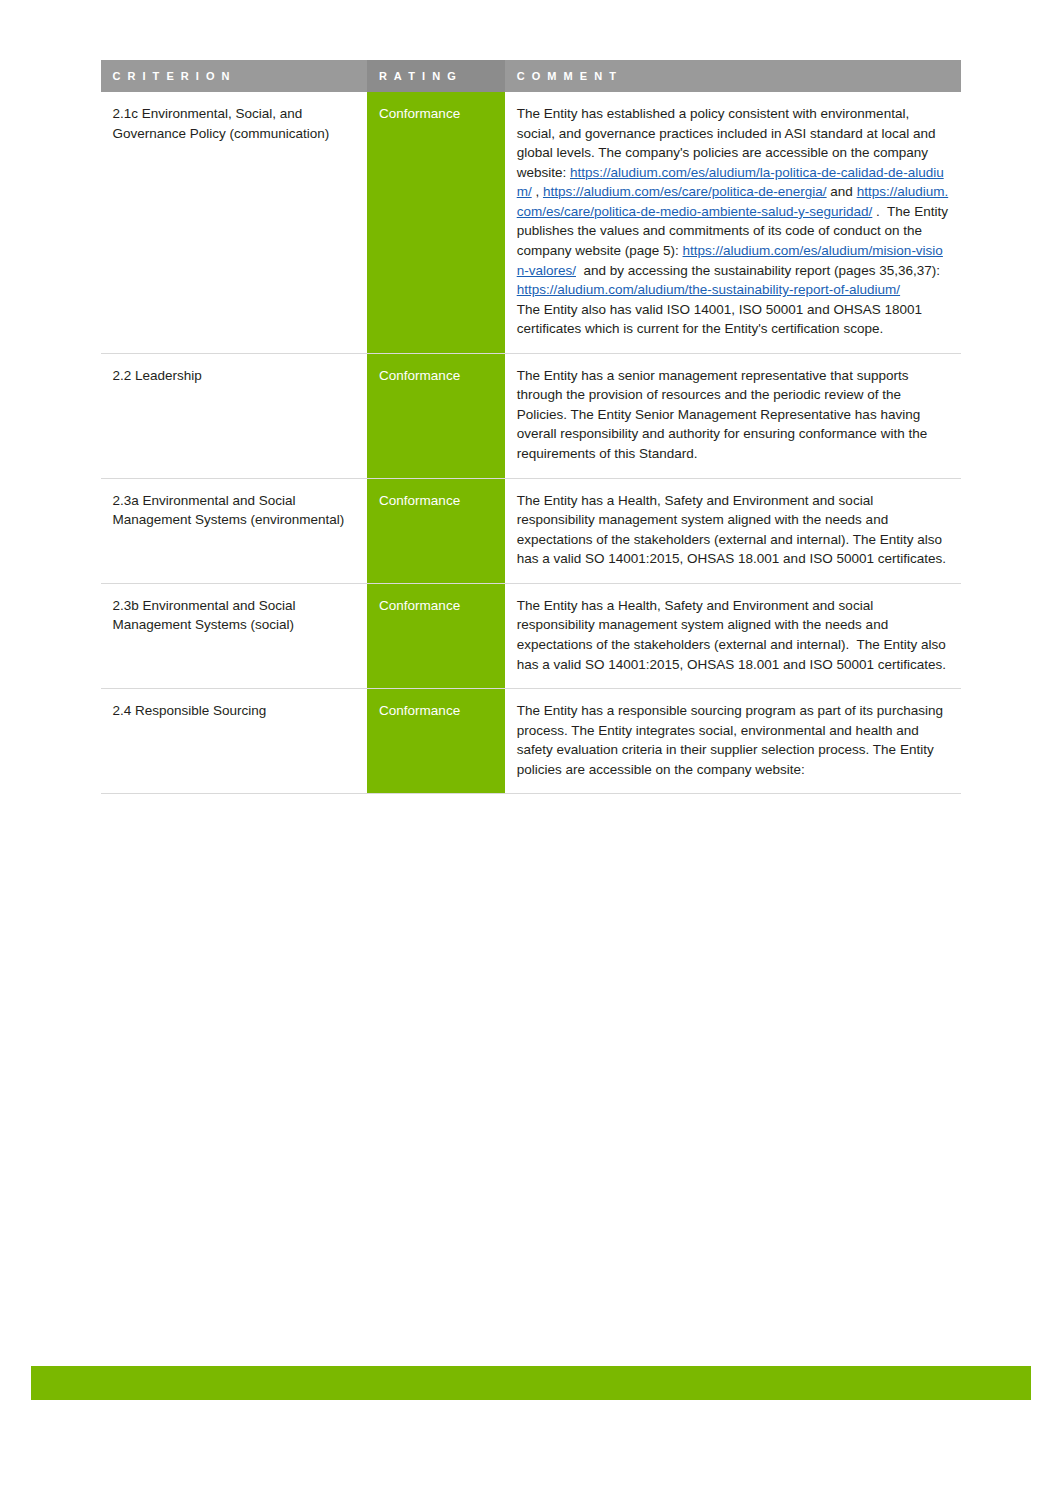| C R I T E R I O N | R A T I N G | C O M M E N T |
| --- | --- | --- |
| 2.1c Environmental, Social, and Governance Policy (communication) | Conformance | The Entity has established a policy consistent with environmental, social, and governance practices included in ASI standard at local and global levels. The company's policies are accessible on the company website: https://aludium.com/es/aludium/la-politica-de-calidad-de-aludium/ , https://aludium.com/es/care/politica-de-energia/ and https://aludium.com/es/care/politica-de-medio-ambiente-salud-y-seguridad/ . The Entity publishes the values and commitments of its code of conduct on the company website (page 5): https://aludium.com/es/aludium/mision-vision-valores/ and by accessing the sustainability report (pages 35,36,37): https://aludium.com/aludium/the-sustainability-report-of-aludium/ The Entity also has valid ISO 14001, ISO 50001 and OHSAS 18001 certificates which is current for the Entity's certification scope. |
| 2.2 Leadership | Conformance | The Entity has a senior management representative that supports through the provision of resources and the periodic review of the Policies. The Entity Senior Management Representative has having overall responsibility and authority for ensuring conformance with the requirements of this Standard. |
| 2.3a Environmental and Social Management Systems (environmental) | Conformance | The Entity has a Health, Safety and Environment and social responsibility management system aligned with the needs and expectations of the stakeholders (external and internal). The Entity also has a valid SO 14001:2015, OHSAS 18.001 and ISO 50001 certificates. |
| 2.3b Environmental and Social Management Systems (social) | Conformance | The Entity has a Health, Safety and Environment and social responsibility management system aligned with the needs and expectations of the stakeholders (external and internal). The Entity also has a valid SO 14001:2015, OHSAS 18.001 and ISO 50001 certificates. |
| 2.4 Responsible Sourcing | Conformance | The Entity has a responsible sourcing program as part of its purchasing process. The Entity integrates social, environmental and health and safety evaluation criteria in their supplier selection process. The Entity policies are accessible on the company website: |